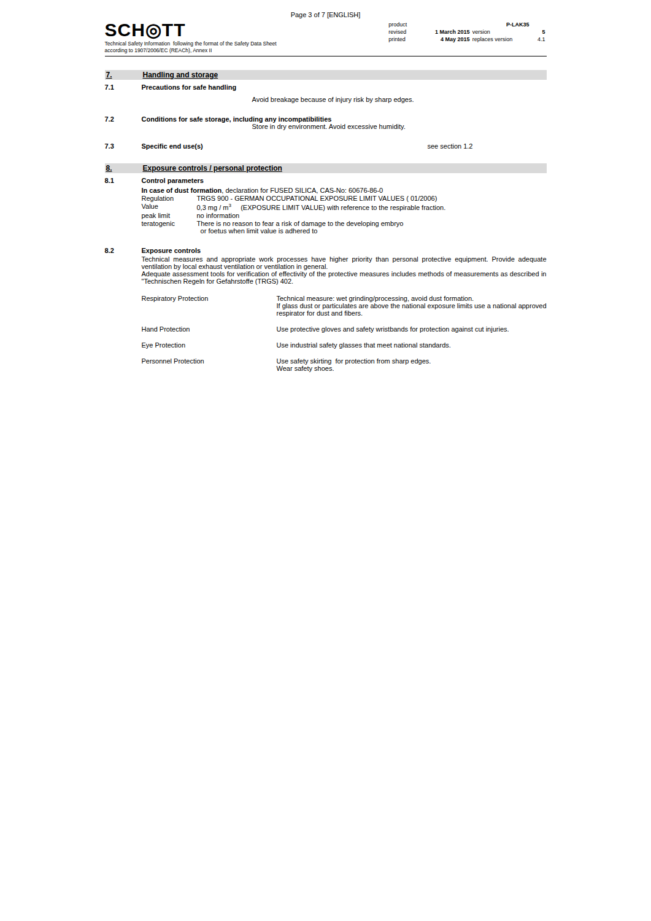Page 3 of 7 [ENGLISH]
SCH◎TT
Technical Safety Information following the format of the Safety Data Sheet
according to 1907/2006/EC (REACh), Annex II
| product | P-LAK35 | |
| revised | 1 March 2015 | version | 5 |
| printed | 4 May 2015 | replaces version | 4.1 |
7. Handling and storage
7.1 Precautions for safe handling
Avoid breakage because of injury risk by sharp edges.
7.2 Conditions for safe storage, including any incompatibilities
Store in dry environment. Avoid excessive humidity.
7.3
Specific end use(s) see section 1.2
8. Exposure controls / personal protection
8.1 Control parameters
In case of dust formation, declaration for FUSED SILICA, CAS-No: 60676-86-0
Regulation
TRGS 900 - GERMAN OCCUPATIONAL EXPOSURE LIMIT VALUES ( 01/2006)
Value
0,3 mg / m3 (EXPOSURE LIMIT VALUE) with reference to the respirable fraction.
peak limit
no information
teratogenic
There is no reason to fear a risk of damage to the developing embryo
or foetus when limit value is adhered to
8.2 Exposure controls
Technical measures and appropriate work processes have higher priority than personal protective equipment. Provide adequate ventilation by local exhaust ventilation or ventilation in general.
Adequate assessment tools for verification of effectivity of the protective measures includes methods of measurements as described in "Technischen Regeln for Gefahrstoffe (TRGS) 402.
| Respiratory Protection | Technical measure: wet grinding/processing, avoid dust formation. If glass dust or particulates are above the national exposure limits use a national approved respirator for dust and fibers. |
| Hand Protection | Use protective gloves and safety wristbands for protection against cut injuries. |
| Eye Protection | Use industrial safety glasses that meet national standards. |
| Personnel Protection | Use safety skirting for protection from sharp edges. Wear safety shoes. |